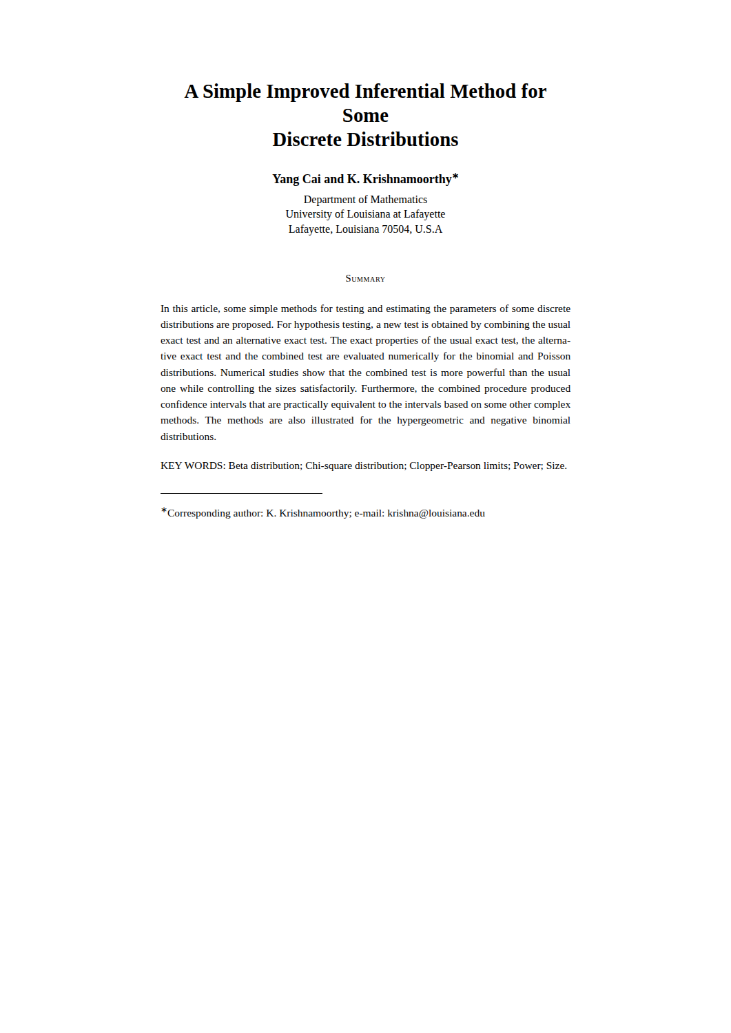A Simple Improved Inferential Method for Some
Discrete Distributions
Yang Cai and K. Krishnamoorthy∗
Department of Mathematics
University of Louisiana at Lafayette
Lafayette, Louisiana 70504, U.S.A
Summary
In this article, some simple methods for testing and estimating the parameters of some discrete distributions are proposed. For hypothesis testing, a new test is obtained by combining the usual exact test and an alternative exact test. The exact properties of the usual exact test, the alternative exact test and the combined test are evaluated numerically for the binomial and Poisson distributions. Numerical studies show that the combined test is more powerful than the usual one while controlling the sizes satisfactorily. Furthermore, the combined procedure produced confidence intervals that are practically equivalent to the intervals based on some other complex methods. The methods are also illustrated for the hypergeometric and negative binomial distributions.
KEY WORDS: Beta distribution; Chi-square distribution; Clopper-Pearson limits; Power; Size.
∗Corresponding author: K. Krishnamoorthy; e-mail: krishna@louisiana.edu